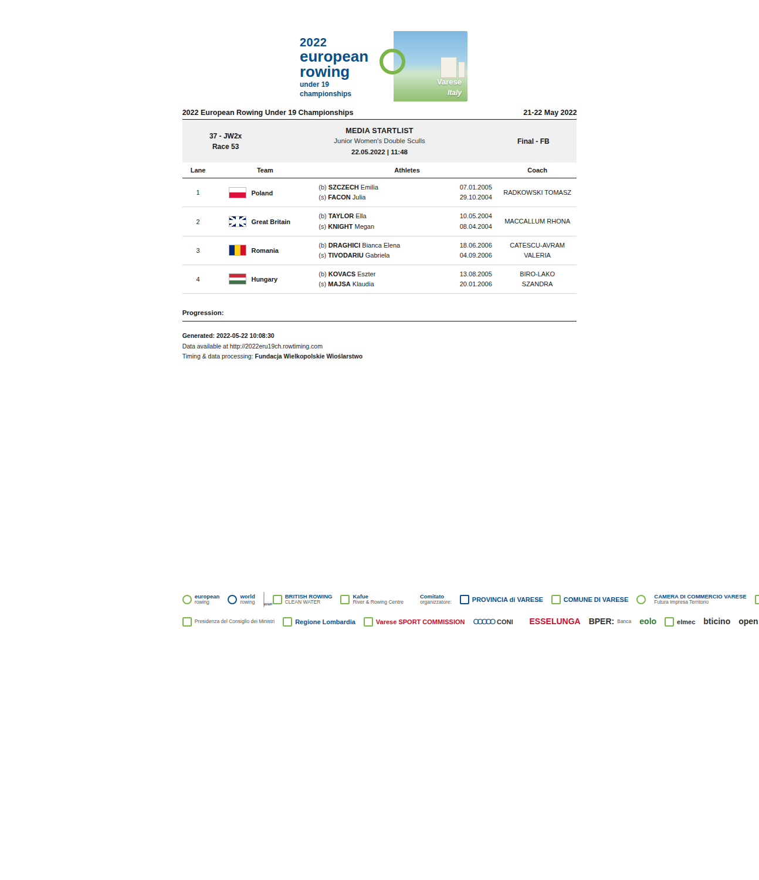2022
european
rowing
under 19
championships
Varese
Italy
2022 European Rowing Under 19 Championships
21-22 May 2022
37 - JW2x
Race 53
MEDIA STARTLIST
Junior Women's Double Sculls
22.05.2022 | 11:48
Final - FB
| Lane | Team | Athletes | Coach |
| --- | --- | --- | --- |
| 1 | Poland | (b) SZCZECH Emilia (s) FACON Julia 07.01.2005 29.10.2004 | RADKOWSKI TOMASZ |
| 2 | Great Britain | (b) TAYLOR Ella (s) KNIGHT Megan 10.05.2004 08.04.2004 | MACCALLUM RHONA |
| 3 | Romania | (b) DRAGHICI Bianca Elena (s) TIVODARIU Gabriela 18.06.2006 04.09.2006 | CATESCU-AVRAM VALERIA |
| 4 | Hungary | (b) KOVACS Eszter (s) MAJSA Klaudia 13.08.2005 20.01.2006 | BIRO-LAKO SZANDRA |
Progression:
Generated: 2022-05-22 10:08:30
Data available at http://2022eru19ch.rowtiming.com
Timing & data processing: Fundacja Wielkopolskie Wioślarstwo
european rowing
world rowing
BRITISH ROWING CLEAN WATER
Kafue River & Rowing Centre
Comitato organizzatore:
PROVINCIA di VARESE
COMUNE DI VARESE
CAMERA DI COMMERCIO VARESE Futura Impresa Territorio
Presidenza del Consiglio dei Ministri
Regione Lombardia
Varese SPORT COMMISSION
OOOOO CONI
ESSELUNGA
BPER: Banca
eolo
elmec
bticino
open fiber